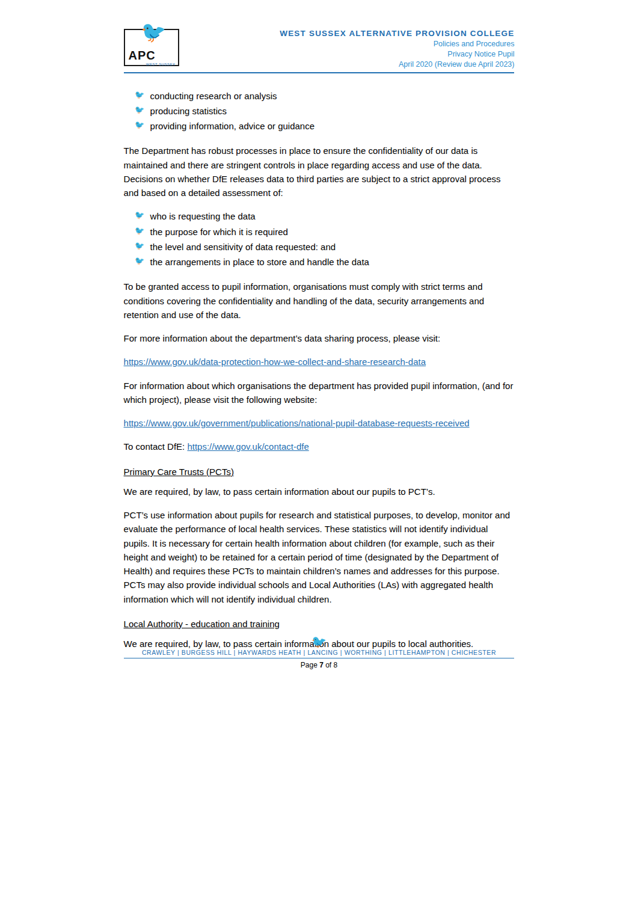🐦
APC
WEST SUSSEX
WEST SUSSEX ALTERNATIVE PROVISION COLLEGE
Policies and Procedures
Privacy Notice Pupil
April 2020 (Review due April 2023)
conducting research or analysis
producing statistics
providing information, advice or guidance
The Department has robust processes in place to ensure the confidentiality of our data is maintained and there are stringent controls in place regarding access and use of the data. Decisions on whether DfE releases data to third parties are subject to a strict approval process and based on a detailed assessment of:
who is requesting the data
the purpose for which it is required
the level and sensitivity of data requested: and
the arrangements in place to store and handle the data
To be granted access to pupil information, organisations must comply with strict terms and conditions covering the confidentiality and handling of the data, security arrangements and retention and use of the data.
For more information about the department’s data sharing process, please visit:
https://www.gov.uk/data-protection-how-we-collect-and-share-research-data
For information about which organisations the department has provided pupil information, (and for which project), please visit the following website:
https://www.gov.uk/government/publications/national-pupil-database-requests-received
To contact DfE: https://www.gov.uk/contact-dfe
Primary Care Trusts (PCTs)
We are required, by law, to pass certain information about our pupils to PCT’s.
PCT’s use information about pupils for research and statistical purposes, to develop, monitor and evaluate the performance of local health services. These statistics will not identify individual pupils. It is necessary for certain health information about children (for example, such as their height and weight) to be retained for a certain period of time (designated by the Department of Health) and requires these PCTs to maintain children’s names and addresses for this purpose. PCTs may also provide individual schools and Local Authorities (LAs) with aggregated health information which will not identify individual children.
Local Authority - education and training
We are required, by law, to pass certain information about our pupils to local authorities.
🐦
CRAWLEY | BURGESS HILL | HAYWARDS HEATH | LANCING | WORTHING | LITTLEHAMPTON | CHICHESTER
Page 7 of 8